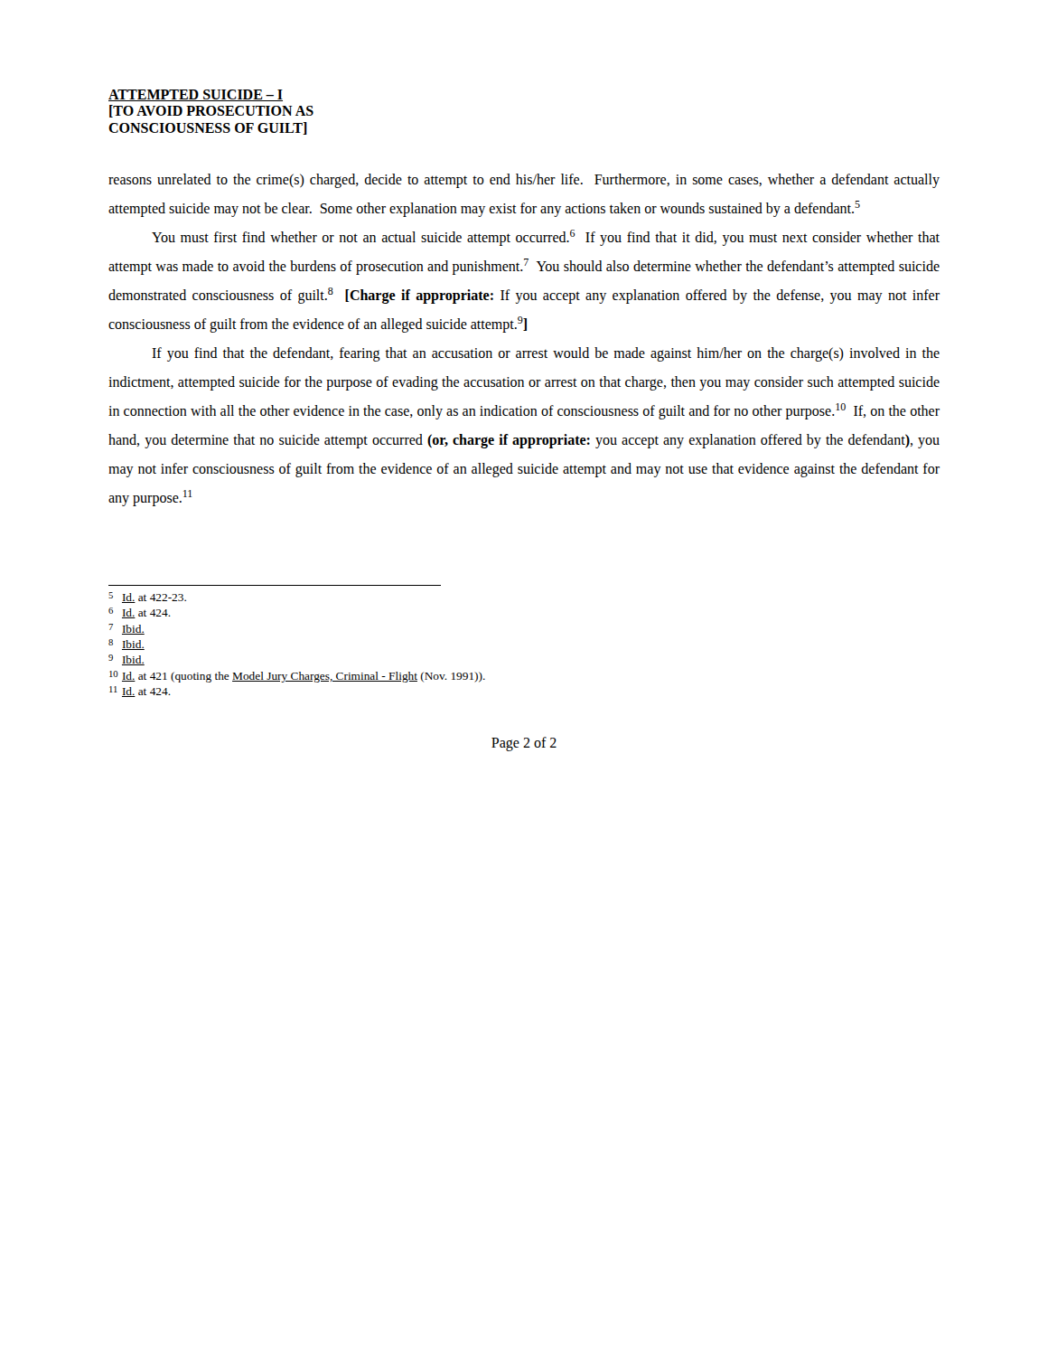ATTEMPTED SUICIDE – I
[TO AVOID PROSECUTION AS
CONSCIOUSNESS OF GUILT]
reasons unrelated to the crime(s) charged, decide to attempt to end his/her life. Furthermore, in some cases, whether a defendant actually attempted suicide may not be clear. Some other explanation may exist for any actions taken or wounds sustained by a defendant.5
You must first find whether or not an actual suicide attempt occurred.6 If you find that it did, you must next consider whether that attempt was made to avoid the burdens of prosecution and punishment.7 You should also determine whether the defendant’s attempted suicide demonstrated consciousness of guilt.8 [Charge if appropriate: If you accept any explanation offered by the defense, you may not infer consciousness of guilt from the evidence of an alleged suicide attempt.9]
If you find that the defendant, fearing that an accusation or arrest would be made against him/her on the charge(s) involved in the indictment, attempted suicide for the purpose of evading the accusation or arrest on that charge, then you may consider such attempted suicide in connection with all the other evidence in the case, only as an indication of consciousness of guilt and for no other purpose.10 If, on the other hand, you determine that no suicide attempt occurred (or, charge if appropriate: you accept any explanation offered by the defendant), you may not infer consciousness of guilt from the evidence of an alleged suicide attempt and may not use that evidence against the defendant for any purpose.11
| 5 | Id. at 422-23. |
| 6 | Id. at 424. |
| 7 | Ibid. |
| 8 | Ibid. |
| 9 | Ibid. |
| 10 | Id. at 421 (quoting the Model Jury Charges, Criminal - Flight (Nov. 1991)). |
| 11 | Id. at 424. |
Page 2 of 2